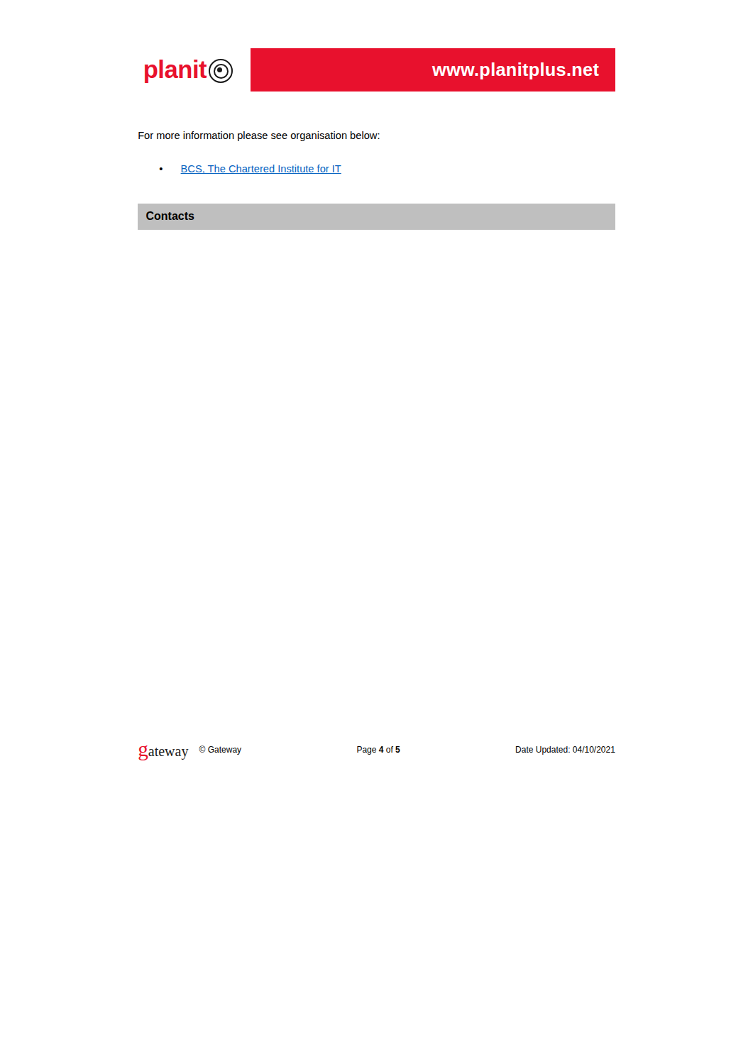planit
www.planitplus.net
For more information please see organisation below:
BCS, The Chartered Institute for IT
Contacts
gateway
© Gateway
Page 4 of 5
Date Updated: 04/10/2021